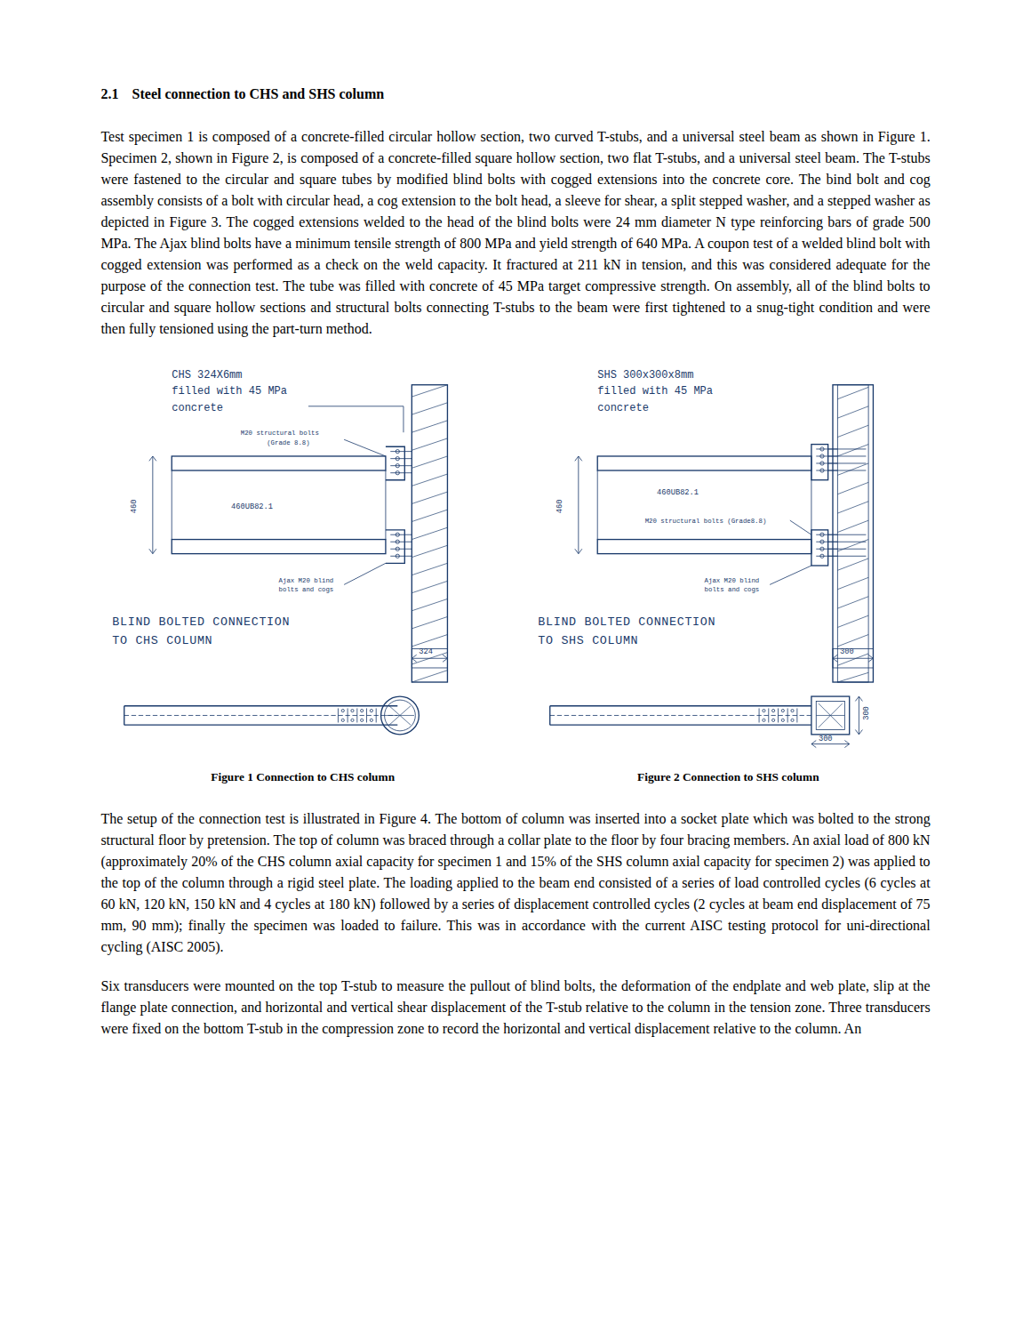2.1 Steel connection to CHS and SHS column
Test specimen 1 is composed of a concrete-filled circular hollow section, two curved T-stubs, and a universal steel beam as shown in Figure 1. Specimen 2, shown in Figure 2, is composed of a concrete-filled square hollow section, two flat T-stubs, and a universal steel beam. The T-stubs were fastened to the circular and square tubes by modified blind bolts with cogged extensions into the concrete core. The bind bolt and cog assembly consists of a bolt with circular head, a cog extension to the bolt head, a sleeve for shear, a split stepped washer, and a stepped washer as depicted in Figure 3. The cogged extensions welded to the head of the blind bolts were 24 mm diameter N type reinforcing bars of grade 500 MPa. The Ajax blind bolts have a minimum tensile strength of 800 MPa and yield strength of 640 MPa. A coupon test of a welded blind bolt with cogged extension was performed as a check on the weld capacity. It fractured at 211 kN in tension, and this was considered adequate for the purpose of the connection test. The tube was filled with concrete of 45 MPa target compressive strength. On assembly, all of the blind bolts to circular and square hollow sections and structural bolts connecting T-stubs to the beam were first tightened to a snug-tight condition and were then fully tensioned using the part-turn method.
CHS 324X6mm filled with 45 MPa concrete M20 structural bolts (Grade 8.8) 460UB82.1 460 Ajax M20 blind bolts and cogs BLIND BOLTED CONNECTION TO CHS COLUMN 324
SHS 300x300x8mm filled with 45 MPa concrete 460UB82.1 460 M20 structural bolts (Grade8.8) Ajax M20 blind bolts and cogs BLIND BOLTED CONNECTION TO SHS COLUMN 300 300 300
Figure 1 Connection to CHS column
Figure 2 Connection to SHS column
The setup of the connection test is illustrated in Figure 4. The bottom of column was inserted into a socket plate which was bolted to the strong structural floor by pretension. The top of column was braced through a collar plate to the floor by four bracing members. An axial load of 800 kN (approximately 20% of the CHS column axial capacity for specimen 1 and 15% of the SHS column axial capacity for specimen 2) was applied to the top of the column through a rigid steel plate. The loading applied to the beam end consisted of a series of load controlled cycles (6 cycles at 60 kN, 120 kN, 150 kN and 4 cycles at 180 kN) followed by a series of displacement controlled cycles (2 cycles at beam end displacement of 75 mm, 90 mm); finally the specimen was loaded to failure. This was in accordance with the current AISC testing protocol for uni-directional cycling (AISC 2005).
Six transducers were mounted on the top T-stub to measure the pullout of blind bolts, the deformation of the endplate and web plate, slip at the flange plate connection, and horizontal and vertical shear displacement of the T-stub relative to the column in the tension zone. Three transducers were fixed on the bottom T-stub in the compression zone to record the horizontal and vertical displacement relative to the column. An